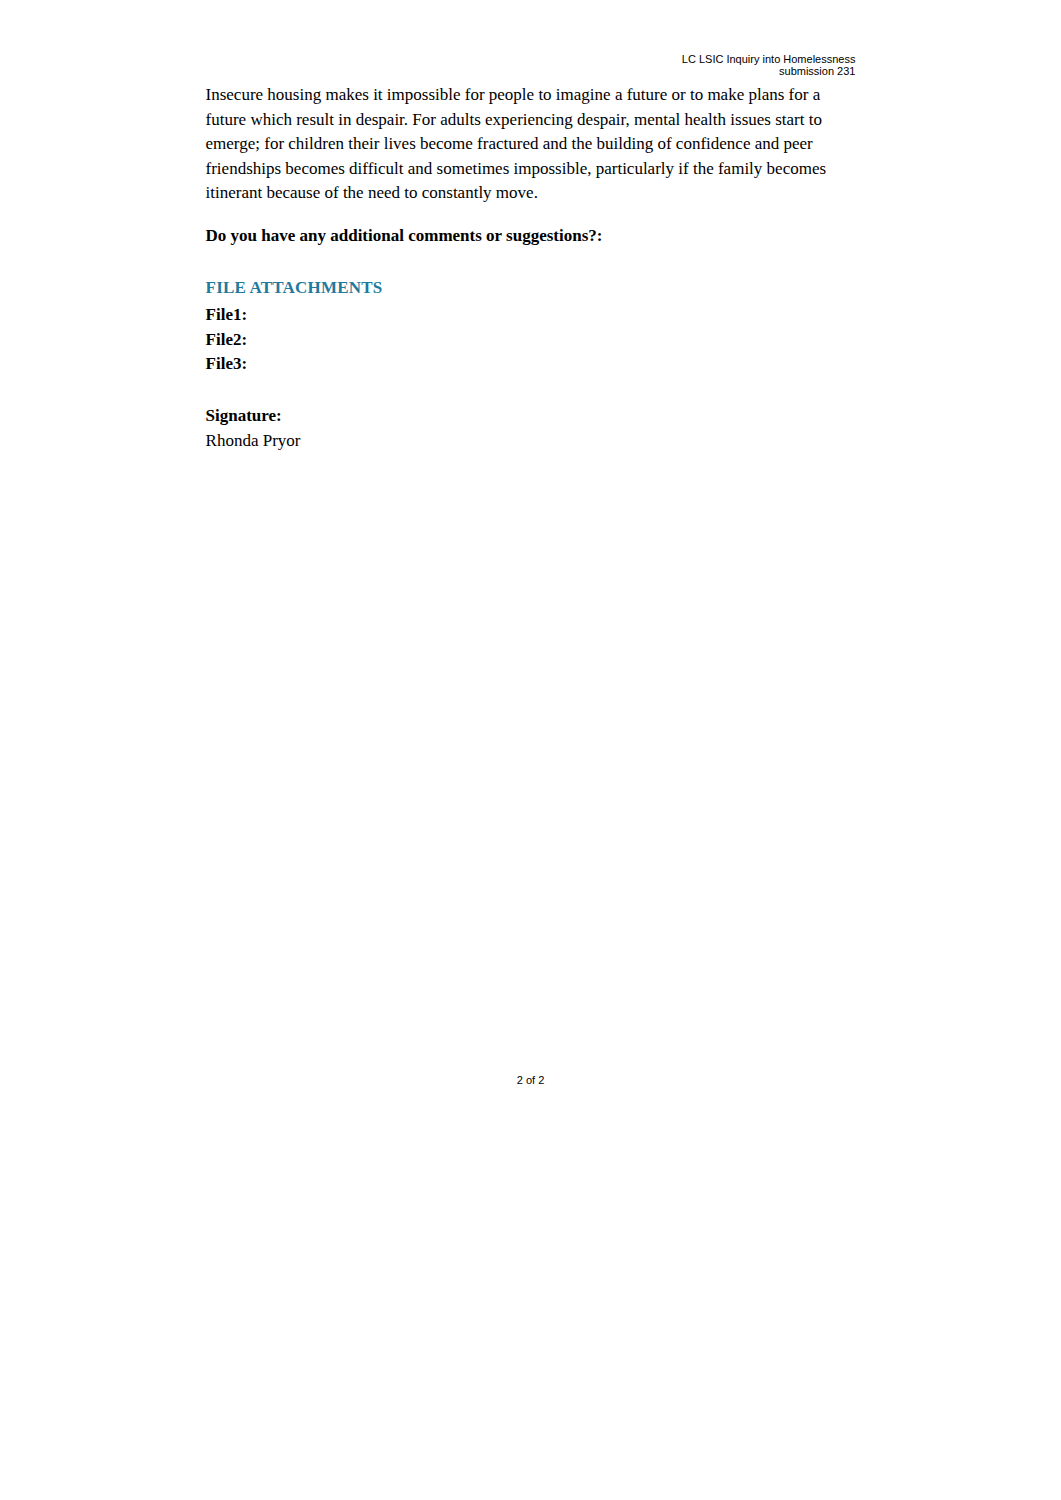LC LSIC Inquiry into Homelessness
submission 231
Insecure housing makes it impossible for people to imagine a future or to make plans for a future which result in despair. For adults experiencing despair, mental health issues start to emerge; for children their lives become fractured and the building of confidence and peer friendships becomes difficult and sometimes impossible, particularly if the family becomes itinerant because of the need to constantly move.
Do you have any additional comments or suggestions?:
FILE ATTACHMENTS
File1:
File2:
File3:
Signature:
Rhonda Pryor
2 of 2